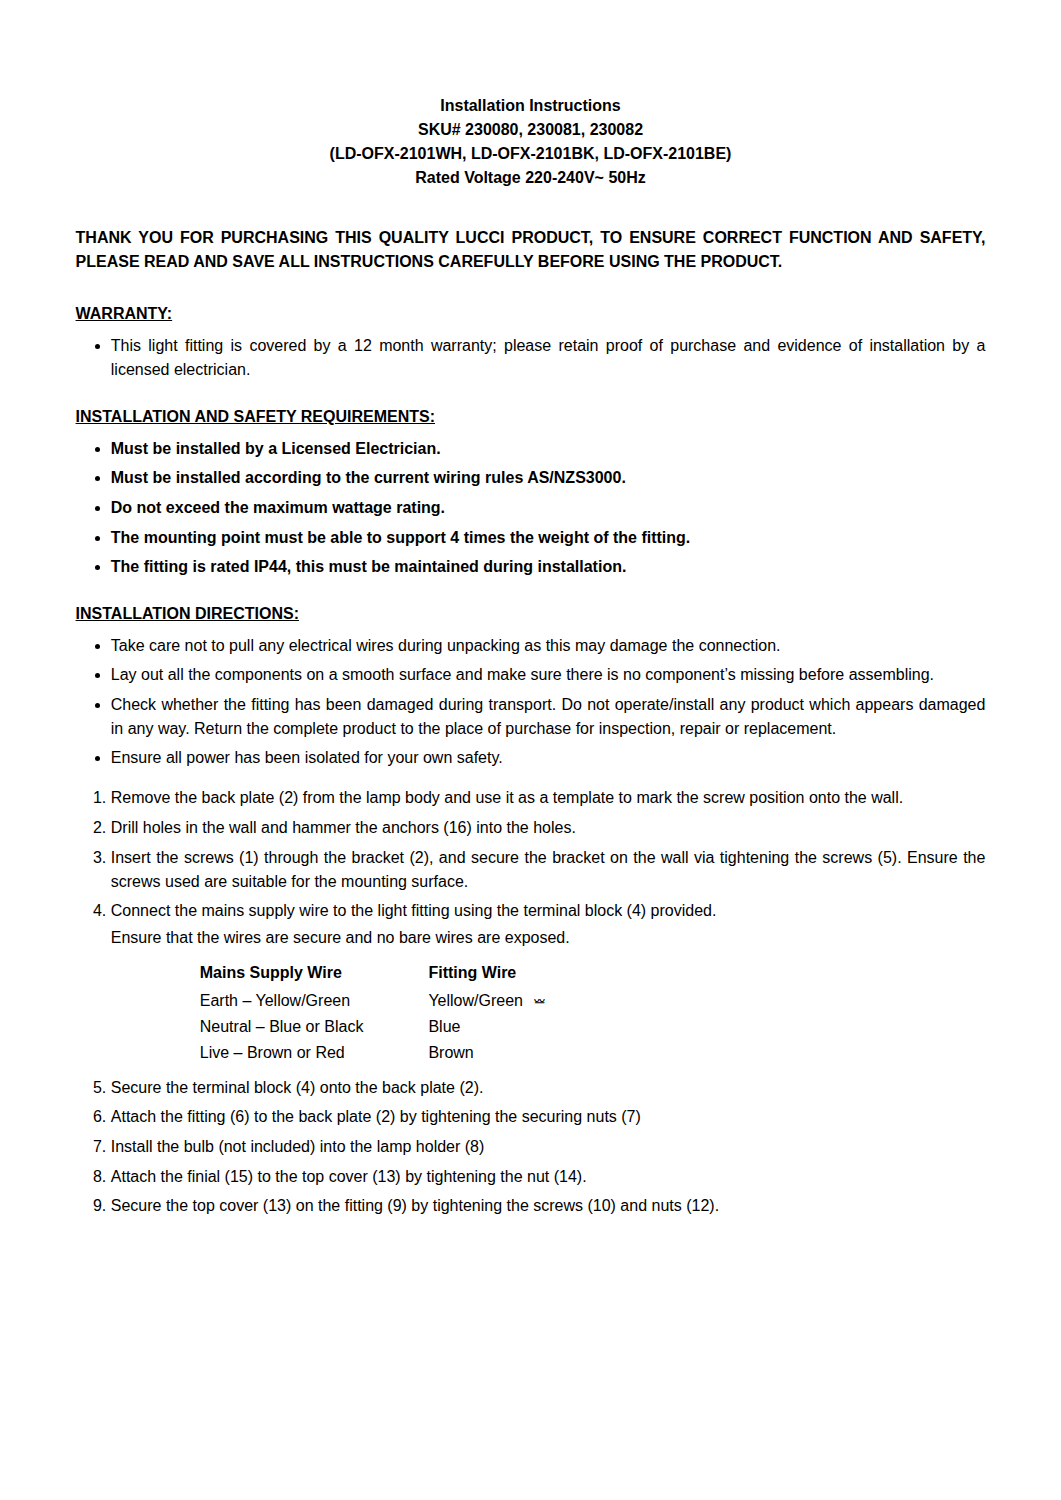Installation Instructions
SKU# 230080, 230081, 230082
(LD-OFX-2101WH, LD-OFX-2101BK, LD-OFX-2101BE)
Rated Voltage 220-240V~ 50Hz
THANK YOU FOR PURCHASING THIS QUALITY LUCCI PRODUCT, TO ENSURE CORRECT FUNCTION AND SAFETY, PLEASE READ AND SAVE ALL INSTRUCTIONS CAREFULLY BEFORE USING THE PRODUCT.
WARRANTY:
This light fitting is covered by a 12 month warranty; please retain proof of purchase and evidence of installation by a licensed electrician.
INSTALLATION AND SAFETY REQUIREMENTS:
Must be installed by a Licensed Electrician.
Must be installed according to the current wiring rules AS/NZS3000.
Do not exceed the maximum wattage rating.
The mounting point must be able to support 4 times the weight of the fitting.
The fitting is rated IP44, this must be maintained during installation.
INSTALLATION DIRECTIONS:
Take care not to pull any electrical wires during unpacking as this may damage the connection.
Lay out all the components on a smooth surface and make sure there is no component’s missing before assembling.
Check whether the fitting has been damaged during transport. Do not operate/install any product which appears damaged in any way. Return the complete product to the place of purchase for inspection, repair or replacement.
Ensure all power has been isolated for your own safety.
Remove the back plate (2) from the lamp body and use it as a template to mark the screw position onto the wall.
Drill holes in the wall and hammer the anchors (16) into the holes.
Insert the screws (1) through the bracket (2), and secure the bracket on the wall via tightening the screws (5). Ensure the screws used are suitable for the mounting surface.
Connect the mains supply wire to the light fitting using the terminal block (4) provided.
Ensure that the wires are secure and no bare wires are exposed.
| Mains Supply Wire | Fitting Wire |
| --- | --- |
| Earth – Yellow/Green | Yellow/Green ⏕ |
| Neutral – Blue or Black | Blue |
| Live – Brown or Red | Brown |
Secure the terminal block (4) onto the back plate (2).
Attach the fitting (6) to the back plate (2) by tightening the securing nuts (7)
Install the bulb (not included) into the lamp holder (8)
Attach the finial (15) to the top cover (13) by tightening the nut (14).
Secure the top cover (13) on the fitting (9) by tightening the screws (10) and nuts (12).